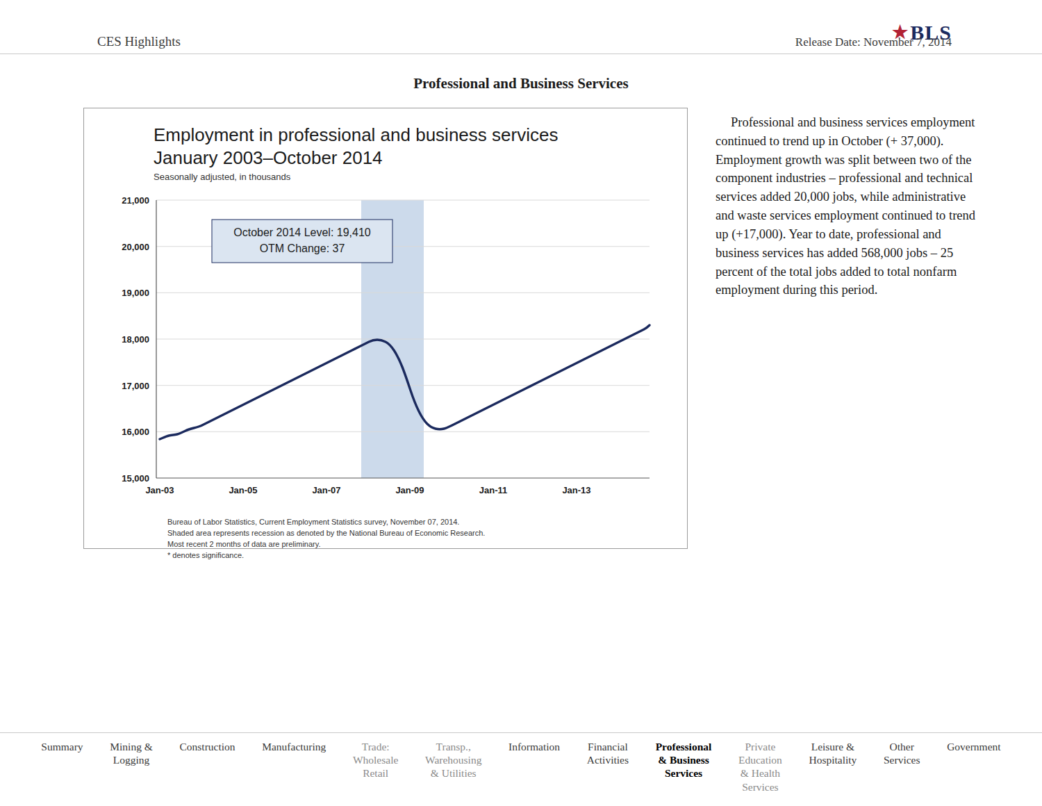★BLS
CES Highlights
Release Date: November 7, 2014
Professional and Business Services
Employment in professional and business services
January 2003–October 2014
Seasonally adjusted, in thousands
21,000 20,000 19,000 18,000 17,000 16,000 15,000 Jan-03 Jan-05 Jan-07 Jan-09 Jan-11 Jan-13 October 2014 Level: 19,410 OTM Change: 37
Bureau of Labor Statistics, Current Employment Statistics survey, November 07, 2014.
Shaded area represents recession as denoted by the National Bureau of Economic Research.
Most recent 2 months of data are preliminary.
* denotes significance.
Professional and business services employment continued to trend up in October (+ 37,000). Employment growth was split between two of the component industries – professional and technical services added 20,000 jobs, while administrative and waste services employment continued to trend up (+17,000). Year to date, professional and business services has added 568,000 jobs – 25 percent of the total jobs added to total nonfarm employment during this period.
Summary Mining &
Logging Construction Manufacturing Trade:
Wholesale
Retail Transp.,
Warehousing
& Utilities Information Financial
Activities Professional
& Business
Services Private
Education
& Health
Services Leisure &
Hospitality Other
Services Government